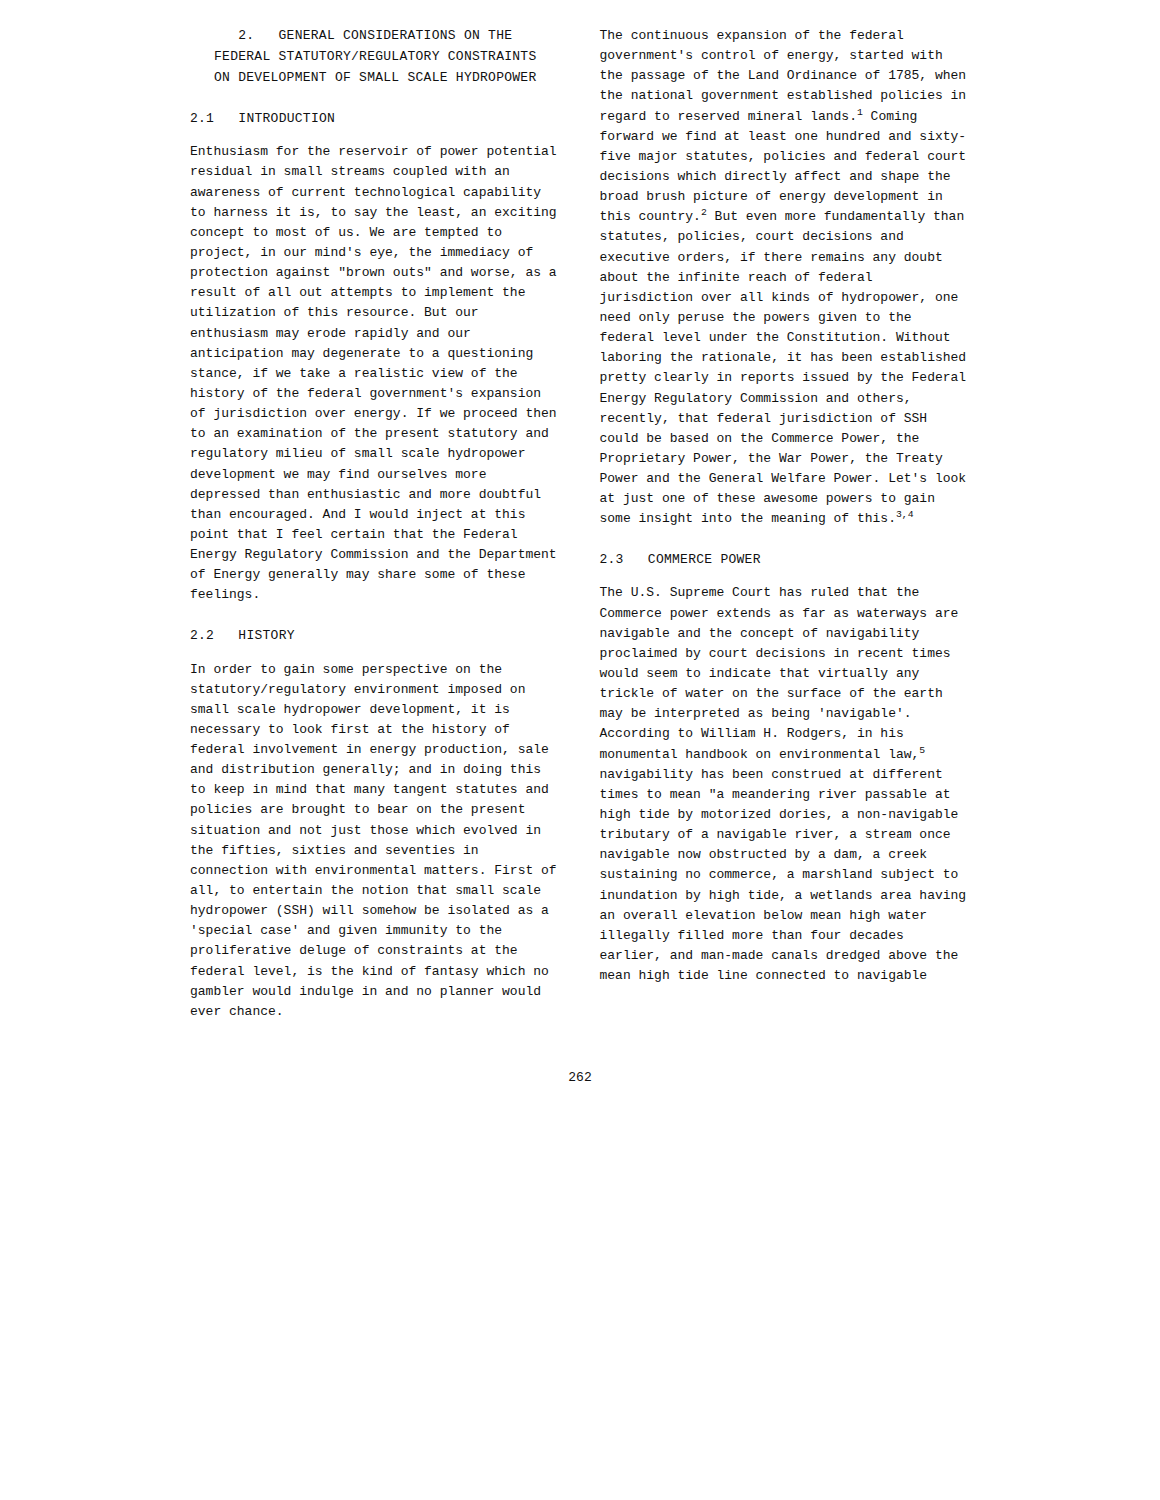2. GENERAL CONSIDERATIONS ON THE
FEDERAL STATUTORY/REGULATORY CONSTRAINTS
ON DEVELOPMENT OF SMALL SCALE HYDROPOWER
2.1 INTRODUCTION
Enthusiasm for the reservoir of power potential residual in small streams coupled with an awareness of current technological capability to harness it is, to say the least, an exciting concept to most of us. We are tempted to project, in our mind's eye, the immediacy of protection against "brown outs" and worse, as a result of all out attempts to implement the utilization of this resource. But our enthusiasm may erode rapidly and our anticipation may degenerate to a questioning stance, if we take a realistic view of the history of the federal government's expansion of jurisdiction over energy. If we proceed then to an examination of the present statutory and regulatory milieu of small scale hydropower development we may find ourselves more depressed than enthusiastic and more doubtful than encouraged. And I would inject at this point that I feel certain that the Federal Energy Regulatory Commission and the Department of Energy generally may share some of these feelings.
2.2 HISTORY
In order to gain some perspective on the statutory/regulatory environment imposed on small scale hydropower development, it is necessary to look first at the history of federal involvement in energy production, sale and distribution generally; and in doing this to keep in mind that many tangent statutes and policies are brought to bear on the present situation and not just those which evolved in the fifties, sixties and seventies in connection with environmental matters. First of all, to entertain the notion that small scale hydropower (SSH) will somehow be isolated as a 'special case' and given immunity to the proliferative deluge of constraints at the federal level, is the kind of fantasy which no gambler would indulge in and no planner would ever chance.
The continuous expansion of the federal government's control of energy, started with the passage of the Land Ordinance of 1785, when the national government established policies in regard to reserved mineral lands.1 Coming forward we find at least one hundred and sixty-five major statutes, policies and federal court decisions which directly affect and shape the broad brush picture of energy development in this country.2 But even more fundamentally than statutes, policies, court decisions and executive orders, if there remains any doubt about the infinite reach of federal jurisdiction over all kinds of hydropower, one need only peruse the powers given to the federal level under the Constitution. Without laboring the rationale, it has been established pretty clearly in reports issued by the Federal Energy Regulatory Commission and others, recently, that federal jurisdiction of SSH could be based on the Commerce Power, the Proprietary Power, the War Power, the Treaty Power and the General Welfare Power. Let's look at just one of these awesome powers to gain some insight into the meaning of this.3,4
2.3 COMMERCE POWER
The U.S. Supreme Court has ruled that the Commerce power extends as far as waterways are navigable and the concept of navigability proclaimed by court decisions in recent times would seem to indicate that virtually any trickle of water on the surface of the earth may be interpreted as being 'navigable'. According to William H. Rodgers, in his monumental handbook on environmental law,5 navigability has been construed at different times to mean "a meandering river passable at high tide by motorized dories, a non-navigable tributary of a navigable river, a stream once navigable now obstructed by a dam, a creek sustaining no commerce, a marshland subject to inundation by high tide, a wetlands area having an overall elevation below mean high water illegally filled more than four decades earlier, and man-made canals dredged above the mean high tide line connected to navigable
262